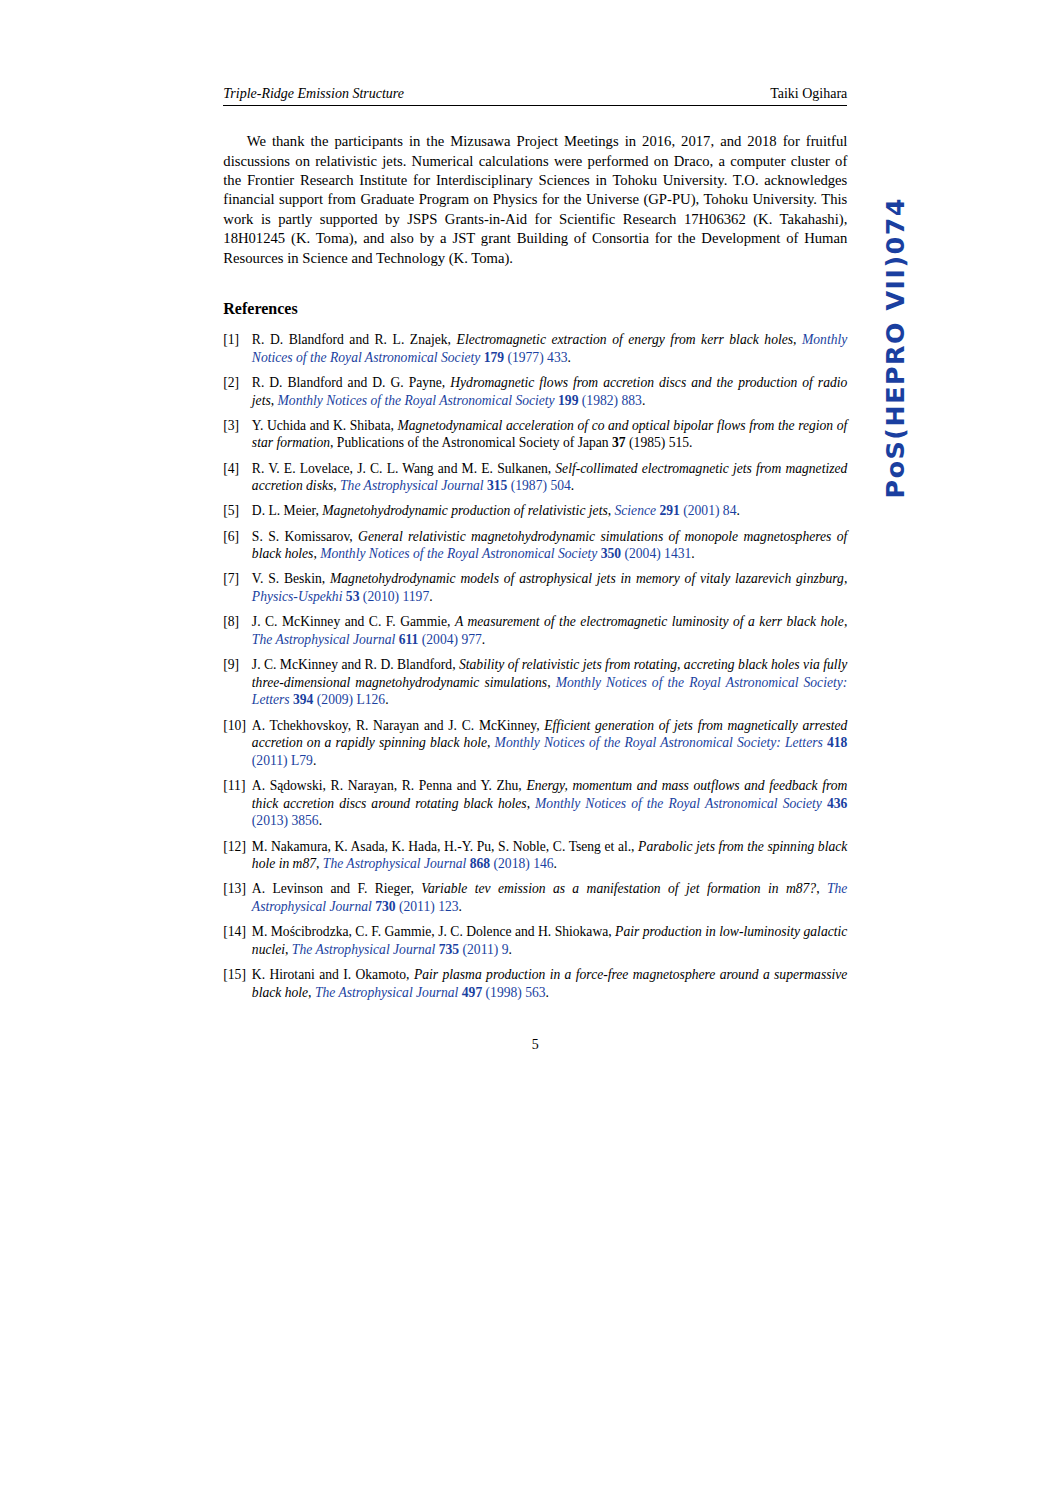Triple-Ridge Emission Structure Taiki Ogihara
PoS(HEPRO VII)074
We thank the participants in the Mizusawa Project Meetings in 2016, 2017, and 2018 for fruitful discussions on relativistic jets. Numerical calculations were performed on Draco, a computer cluster of the Frontier Research Institute for Interdisciplinary Sciences in Tohoku University. T.O. acknowledges financial support from Graduate Program on Physics for the Universe (GP-PU), Tohoku University. This work is partly supported by JSPS Grants-in-Aid for Scientific Research 17H06362 (K. Takahashi), 18H01245 (K. Toma), and also by a JST grant Building of Consortia for the Development of Human Resources in Science and Technology (K. Toma).
References
[1] R. D. Blandford and R. L. Znajek, Electromagnetic extraction of energy from kerr black holes, Monthly Notices of the Royal Astronomical Society 179 (1977) 433.
[2] R. D. Blandford and D. G. Payne, Hydromagnetic flows from accretion discs and the production of radio jets, Monthly Notices of the Royal Astronomical Society 199 (1982) 883.
[3] Y. Uchida and K. Shibata, Magnetodynamical acceleration of co and optical bipolar flows from the region of star formation, Publications of the Astronomical Society of Japan 37 (1985) 515.
[4] R. V. E. Lovelace, J. C. L. Wang and M. E. Sulkanen, Self-collimated electromagnetic jets from magnetized accretion disks, The Astrophysical Journal 315 (1987) 504.
[5] D. L. Meier, Magnetohydrodynamic production of relativistic jets, Science 291 (2001) 84.
[6] S. S. Komissarov, General relativistic magnetohydrodynamic simulations of monopole magnetospheres of black holes, Monthly Notices of the Royal Astronomical Society 350 (2004) 1431.
[7] V. S. Beskin, Magnetohydrodynamic models of astrophysical jets in memory of vitaly lazarevich ginzburg, Physics-Uspekhi 53 (2010) 1197.
[8] J. C. McKinney and C. F. Gammie, A measurement of the electromagnetic luminosity of a kerr black hole, The Astrophysical Journal 611 (2004) 977.
[9] J. C. McKinney and R. D. Blandford, Stability of relativistic jets from rotating, accreting black holes via fully three-dimensional magnetohydrodynamic simulations, Monthly Notices of the Royal Astronomical Society: Letters 394 (2009) L126.
[10] A. Tchekhovskoy, R. Narayan and J. C. McKinney, Efficient generation of jets from magnetically arrested accretion on a rapidly spinning black hole, Monthly Notices of the Royal Astronomical Society: Letters 418 (2011) L79.
[11] A. Sądowski, R. Narayan, R. Penna and Y. Zhu, Energy, momentum and mass outflows and feedback from thick accretion discs around rotating black holes, Monthly Notices of the Royal Astronomical Society 436 (2013) 3856.
[12] M. Nakamura, K. Asada, K. Hada, H.-Y. Pu, S. Noble, C. Tseng et al., Parabolic jets from the spinning black hole in m87, The Astrophysical Journal 868 (2018) 146.
[13] A. Levinson and F. Rieger, Variable tev emission as a manifestation of jet formation in m87?, The Astrophysical Journal 730 (2011) 123.
[14] M. Mościbrodzka, C. F. Gammie, J. C. Dolence and H. Shiokawa, Pair production in low-luminosity galactic nuclei, The Astrophysical Journal 735 (2011) 9.
[15] K. Hirotani and I. Okamoto, Pair plasma production in a force-free magnetosphere around a supermassive black hole, The Astrophysical Journal 497 (1998) 563.
5